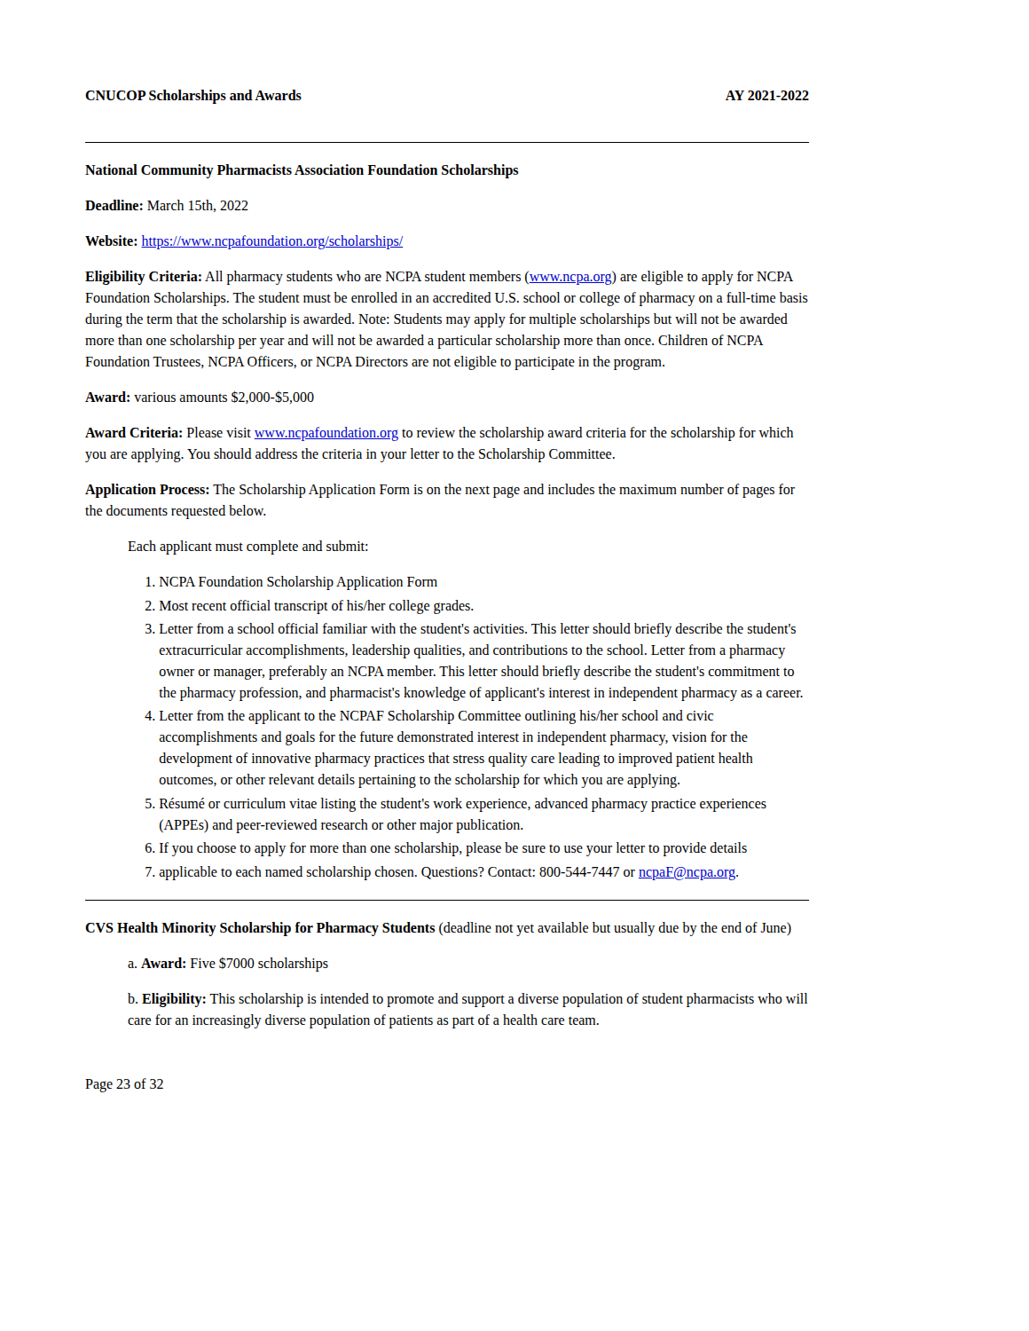CNUCOP Scholarships and Awards AY 2021-2022
National Community Pharmacists Association Foundation Scholarships
Deadline: March 15th, 2022
Website: https://www.ncpafoundation.org/scholarships/
Eligibility Criteria: All pharmacy students who are NCPA student members (www.ncpa.org) are eligible to apply for NCPA Foundation Scholarships. The student must be enrolled in an accredited U.S. school or college of pharmacy on a full-time basis during the term that the scholarship is awarded. Note: Students may apply for multiple scholarships but will not be awarded more than one scholarship per year and will not be awarded a particular scholarship more than once. Children of NCPA Foundation Trustees, NCPA Officers, or NCPA Directors are not eligible to participate in the program.
Award: various amounts $2,000-$5,000
Award Criteria: Please visit www.ncpafoundation.org to review the scholarship award criteria for the scholarship for which you are applying. You should address the criteria in your letter to the Scholarship Committee.
Application Process: The Scholarship Application Form is on the next page and includes the maximum number of pages for the documents requested below.
Each applicant must complete and submit:
NCPA Foundation Scholarship Application Form
Most recent official transcript of his/her college grades.
Letter from a school official familiar with the student's activities. This letter should briefly describe the student's extracurricular accomplishments, leadership qualities, and contributions to the school. Letter from a pharmacy owner or manager, preferably an NCPA member. This letter should briefly describe the student's commitment to the pharmacy profession, and pharmacist's knowledge of applicant's interest in independent pharmacy as a career.
Letter from the applicant to the NCPAF Scholarship Committee outlining his/her school and civic accomplishments and goals for the future demonstrated interest in independent pharmacy, vision for the development of innovative pharmacy practices that stress quality care leading to improved patient health outcomes, or other relevant details pertaining to the scholarship for which you are applying.
Résumé or curriculum vitae listing the student's work experience, advanced pharmacy practice experiences (APPEs) and peer-reviewed research or other major publication.
If you choose to apply for more than one scholarship, please be sure to use your letter to provide details
applicable to each named scholarship chosen. Questions? Contact: 800-544-7447 or ncpaF@ncpa.org.
CVS Health Minority Scholarship for Pharmacy Students (deadline not yet available but usually due by the end of June)
a. Award: Five $7000 scholarships
b. Eligibility: This scholarship is intended to promote and support a diverse population of student pharmacists who will care for an increasingly diverse population of patients as part of a health care team.
Page 23 of 32